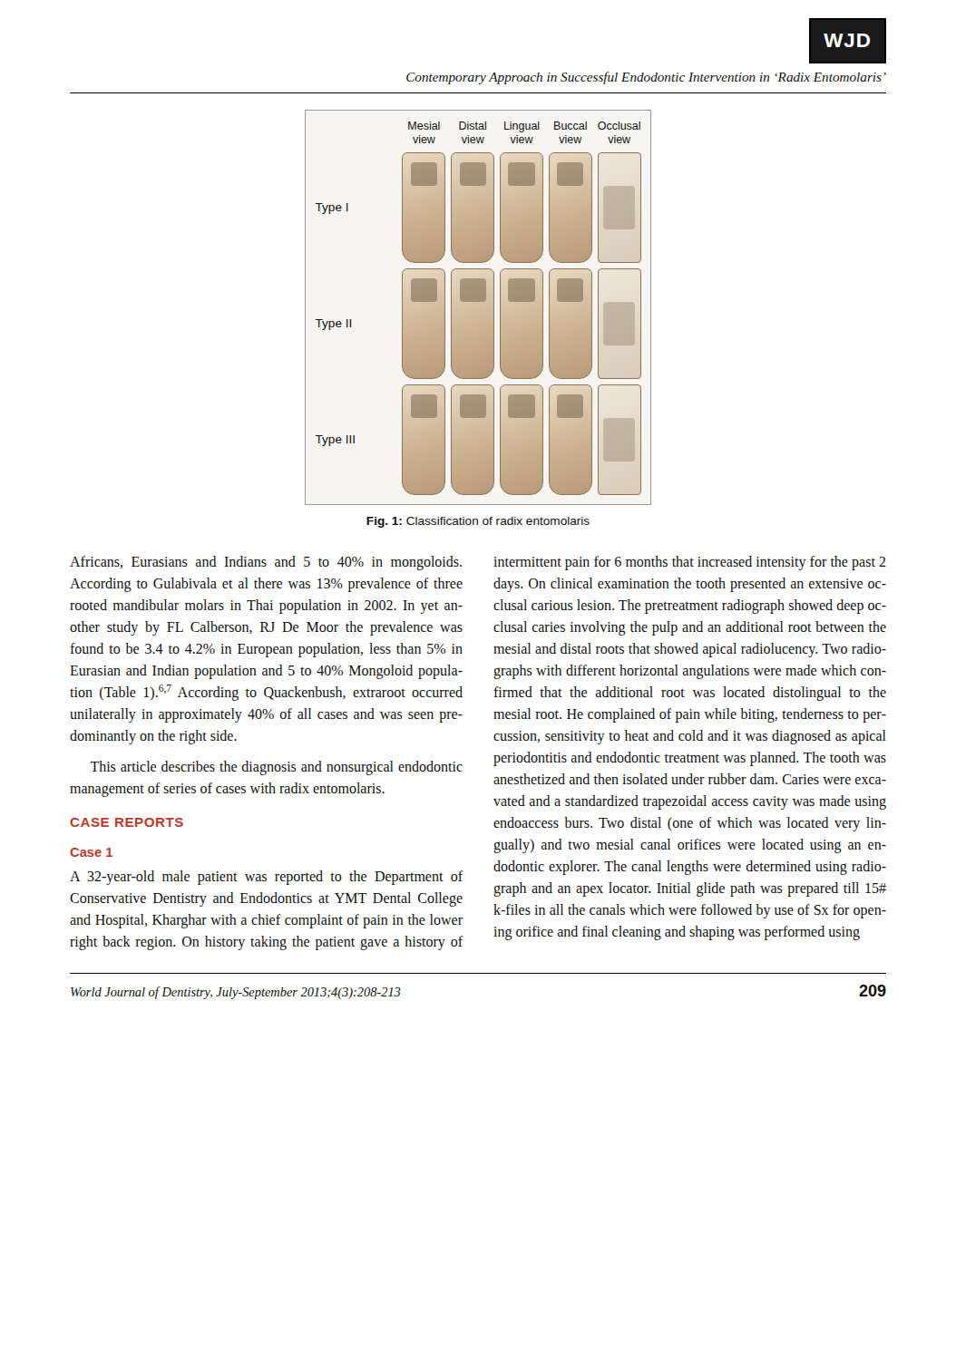WJD
Contemporary Approach in Successful Endodontic Intervention in ‘Radix Entomolaris’
Mesial
view
Distal
view
Lingual
view
Buccal
view
Occlusal
view
Type I
Type II
Type III
Fig. 1: Classification of radix entomolaris
Africans, Eurasians and Indians and 5 to 40% in mongoloids. According to Gulabivala et al there was 13% prevalence of three rooted mandibular molars in Thai population in 2002. In yet another study by FL Calberson, RJ De Moor the prevalence was found to be 3.4 to 4.2% in European population, less than 5% in Eurasian and Indian population and 5 to 40% Mongoloid population (Table 1).6,7 According to Quackenbush, extraroot occurred unilaterally in approximately 40% of all cases and was seen predominantly on the right side.
This article describes the diagnosis and nonsurgical endodontic management of series of cases with radix entomolaris.
Case Reports
Case 1
A 32-year-old male patient was reported to the Department of Conservative Dentistry and Endodontics at YMT Dental College and Hospital, Kharghar with a chief complaint of pain in the lower right back region. On history taking the patient gave a history of intermittent pain for 6 months that increased intensity for the past 2 days. On clinical examination the tooth presented an extensive occlusal carious lesion. The pretreatment radiograph showed deep occlusal caries involving the pulp and an additional root between the mesial and distal roots that showed apical radiolucency. Two radiographs with different horizontal angulations were made which confirmed that the additional root was located distolingual to the mesial root. He complained of pain while biting, tenderness to percussion, sensitivity to heat and cold and it was diagnosed as apical periodontitis and endodontic treatment was planned. The tooth was anesthetized and then isolated under rubber dam. Caries were excavated and a standardized trapezoidal access cavity was made using endoaccess burs. Two distal (one of which was located very lingually) and two mesial canal orifices were located using an endodontic explorer. The canal lengths were determined using radiograph and an apex locator. Initial glide path was prepared till 15# k-files in all the canals which were followed by use of Sx for opening orifice and final cleaning and shaping was performed using
World Journal of Dentistry, July-September 2013;4(3):208-213 209